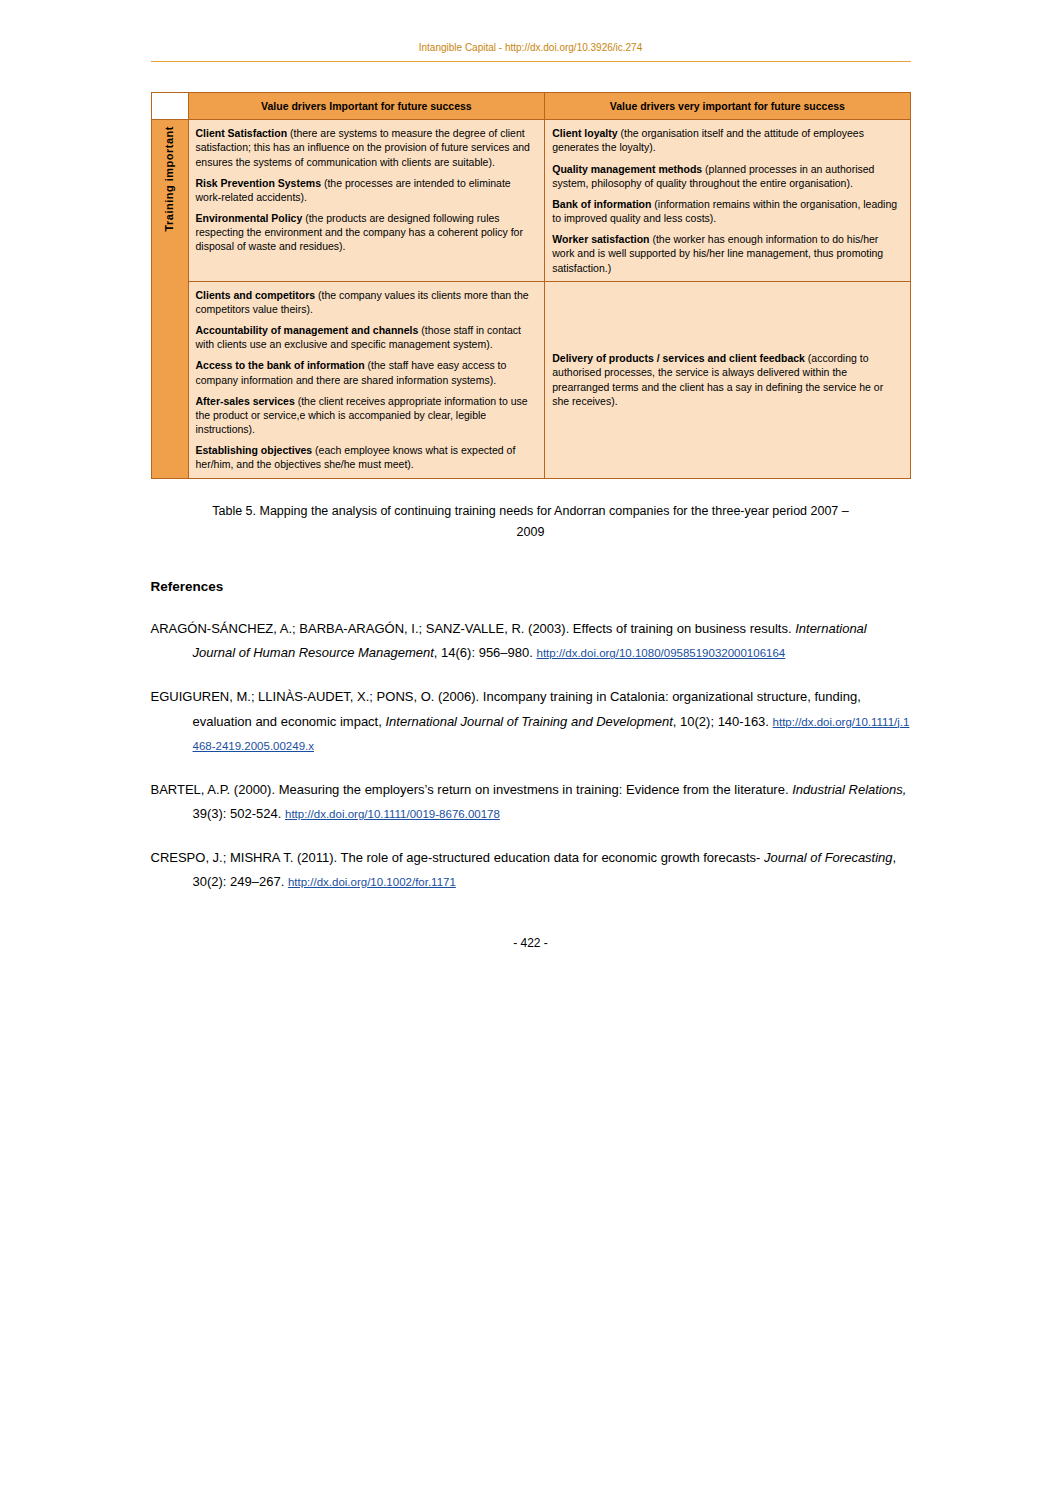Intangible Capital - http://dx.doi.org/10.3926/ic.274
| | Value drivers Important for future success | Value drivers very important for future success |
| Training important | Client Satisfaction (there are systems to measure the degree of client satisfaction; this has an influence on the provision of future services and ensures the systems of communication with clients are suitable). Risk Prevention Systems (the processes are intended to eliminate work-related accidents). Environmental Policy (the products are designed following rules respecting the environment and the company has a coherent policy for disposal of waste and residues). | Client loyalty (the organisation itself and the attitude of employees generates the loyalty). Quality management methods (planned processes in an authorised system, philosophy of quality throughout the entire organisation). Bank of information (information remains within the organisation, leading to improved quality and less costs). Worker satisfaction (the worker has enough information to do his/her work and is well supported by his/her line management, thus promoting satisfaction.) |
| Clients and competitors (the company values its clients more than the competitors value theirs). Accountability of management and channels (those staff in contact with clients use an exclusive and specific management system). Access to the bank of information (the staff have easy access to company information and there are shared information systems). After-sales services (the client receives appropriate information to use the product or service,e which is accompanied by clear, legible instructions). Establishing objectives (each employee knows what is expected of her/him, and the objectives she/he must meet). | Delivery of products / services and client feedback (according to authorised processes, the service is always delivered within the prearranged terms and the client has a say in defining the service he or she receives). |
Table 5. Mapping the analysis of continuing training needs for Andorran companies for the three-year period 2007 – 2009
References
ARAGÓN-SÁNCHEZ, A.; BARBA-ARAGÓN, I.; SANZ-VALLE, R. (2003). Effects of training on business results. International Journal of Human Resource Management, 14(6): 956–980. http://dx.doi.org/10.1080/0958519032000106164
EGUIGUREN, M.; LLINÀS-AUDET, X.; PONS, O. (2006). Incompany training in Catalonia: organizational structure, funding, evaluation and economic impact, International Journal of Training and Development, 10(2); 140-163. http://dx.doi.org/10.1111/j.1468-2419.2005.00249.x
BARTEL, A.P. (2000). Measuring the employers’s return on investmens in training: Evidence from the literature. Industrial Relations, 39(3): 502-524. http://dx.doi.org/10.1111/0019-8676.00178
CRESPO, J.; MISHRA T. (2011). The role of age-structured education data for economic growth forecasts- Journal of Forecasting, 30(2): 249–267. http://dx.doi.org/10.1002/for.1171
- 422 -